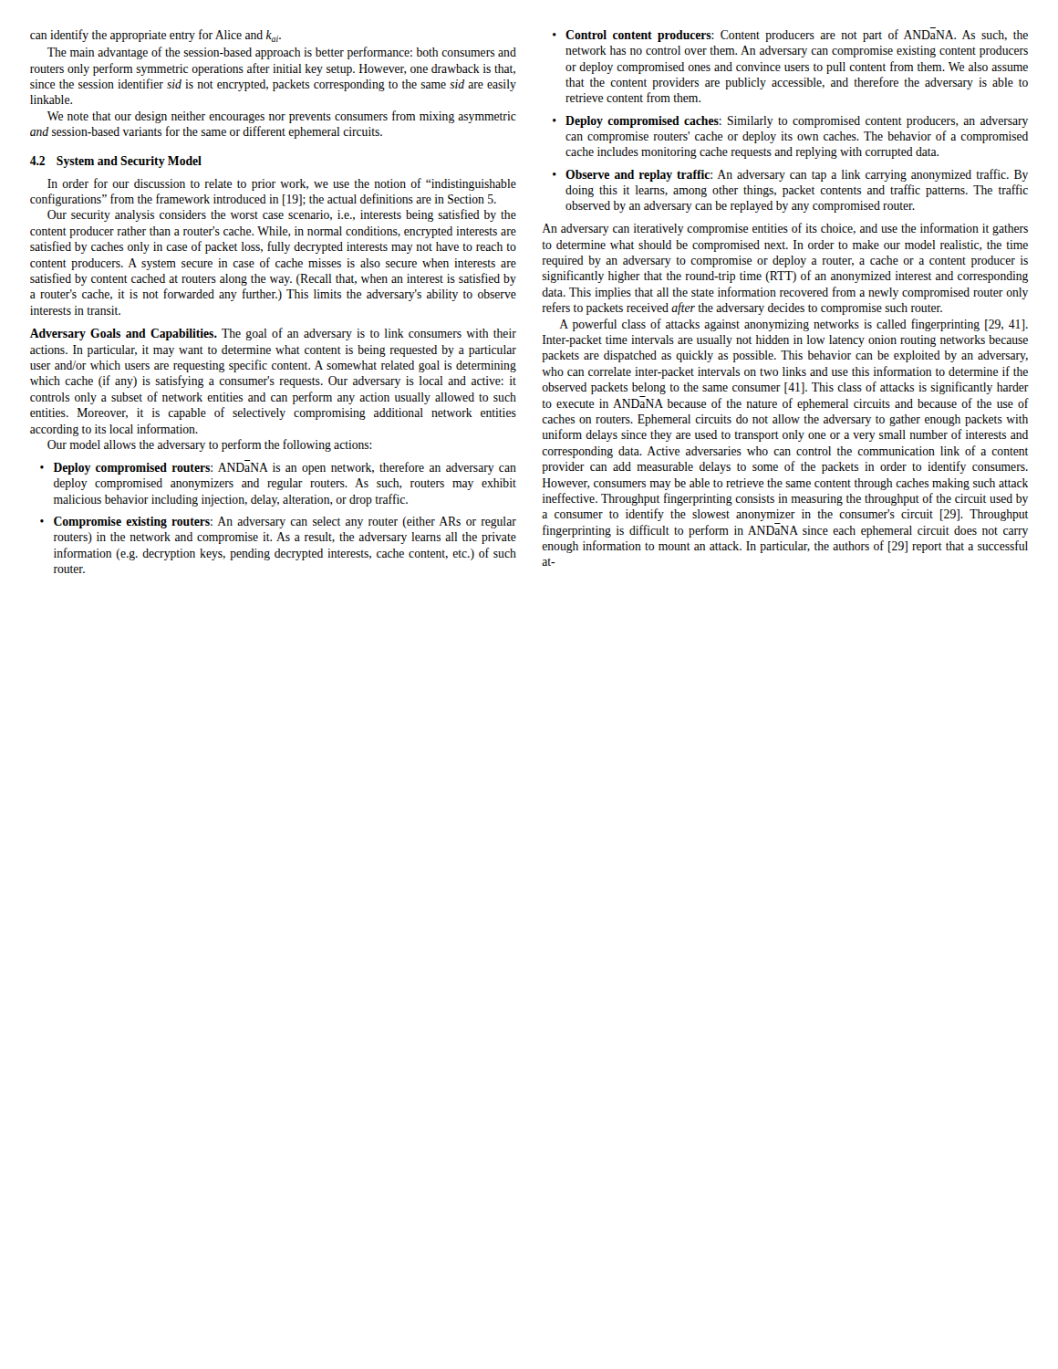can identify the appropriate entry for Alice and kai.
The main advantage of the session-based approach is better performance: both consumers and routers only perform symmetric operations after initial key setup. However, one drawback is that, since the session identifier sid is not encrypted, packets corresponding to the same sid are easily linkable.
We note that our design neither encourages nor prevents consumers from mixing asymmetric and session-based variants for the same or different ephemeral circuits.
4.2 System and Security Model
In order for our discussion to relate to prior work, we use the notion of “indistinguishable configurations” from the framework introduced in [19]; the actual definitions are in Section 5.
Our security analysis considers the worst case scenario, i.e., interests being satisfied by the content producer rather than a router's cache. While, in normal conditions, encrypted interests are satisfied by caches only in case of packet loss, fully decrypted interests may not have to reach to content producers. A system secure in case of cache misses is also secure when interests are satisfied by content cached at routers along the way. (Recall that, when an interest is satisfied by a router's cache, it is not forwarded any further.) This limits the adversary's ability to observe interests in transit.
Adversary Goals and Capabilities. The goal of an adversary is to link consumers with their actions. In particular, it may want to determine what content is being requested by a particular user and/or which users are requesting specific content. A somewhat related goal is determining which cache (if any) is satisfying a consumer's requests. Our adversary is local and active: it controls only a subset of network entities and can perform any action usually allowed to such entities. Moreover, it is capable of selectively compromising additional network entities according to its local information.
Our model allows the adversary to perform the following actions:
Deploy compromised routers: ANDa NA is an open network, therefore an adversary can deploy compromised anonymizers and regular routers. As such, routers may exhibit malicious behavior including injection, delay, alteration, or drop traffic.
Compromise existing routers: An adversary can select any router (either ARs or regular routers) in the network and compromise it. As a result, the adversary learns all the private information (e.g. decryption keys, pending decrypted interests, cache content, etc.) of such router.
Control content producers: Content producers are not part of ANDa NA. As such, the network has no control over them. An adversary can compromise existing content producers or deploy compromised ones and convince users to pull content from them. We also assume that the content providers are publicly accessible, and therefore the adversary is able to retrieve content from them.
Deploy compromised caches: Similarly to compromised content producers, an adversary can compromise routers' cache or deploy its own caches. The behavior of a compromised cache includes monitoring cache requests and replying with corrupted data.
Observe and replay traffic: An adversary can tap a link carrying anonymized traffic. By doing this it learns, among other things, packet contents and traffic patterns. The traffic observed by an adversary can be replayed by any compromised router.
An adversary can iteratively compromise entities of its choice, and use the information it gathers to determine what should be compromised next. In order to make our model realistic, the time required by an adversary to compromise or deploy a router, a cache or a content producer is significantly higher that the round-trip time (RTT) of an anonymized interest and corresponding data. This implies that all the state information recovered from a newly compromised router only refers to packets received after the adversary decides to compromise such router.
A powerful class of attacks against anonymizing networks is called fingerprinting [29, 41]. Inter-packet time intervals are usually not hidden in low latency onion routing networks because packets are dispatched as quickly as possible. This behavior can be exploited by an adversary, who can correlate inter-packet intervals on two links and use this information to determine if the observed packets belong to the same consumer [41]. This class of attacks is significantly harder to execute in ANDa NA because of the nature of ephemeral circuits and because of the use of caches on routers. Ephemeral circuits do not allow the adversary to gather enough packets with uniform delays since they are used to transport only one or a very small number of interests and corresponding data. Active adversaries who can control the communication link of a content provider can add measurable delays to some of the packets in order to identify consumers. However, consumers may be able to retrieve the same content through caches making such attack ineffective. Throughput fingerprinting consists in measuring the throughput of the circuit used by a consumer to identify the slowest anonymizer in the consumer's circuit [29]. Throughput fingerprinting is difficult to perform in ANDa NA since each ephemeral circuit does not carry enough information to mount an attack. In particular, the authors of [29] report that a successful at-